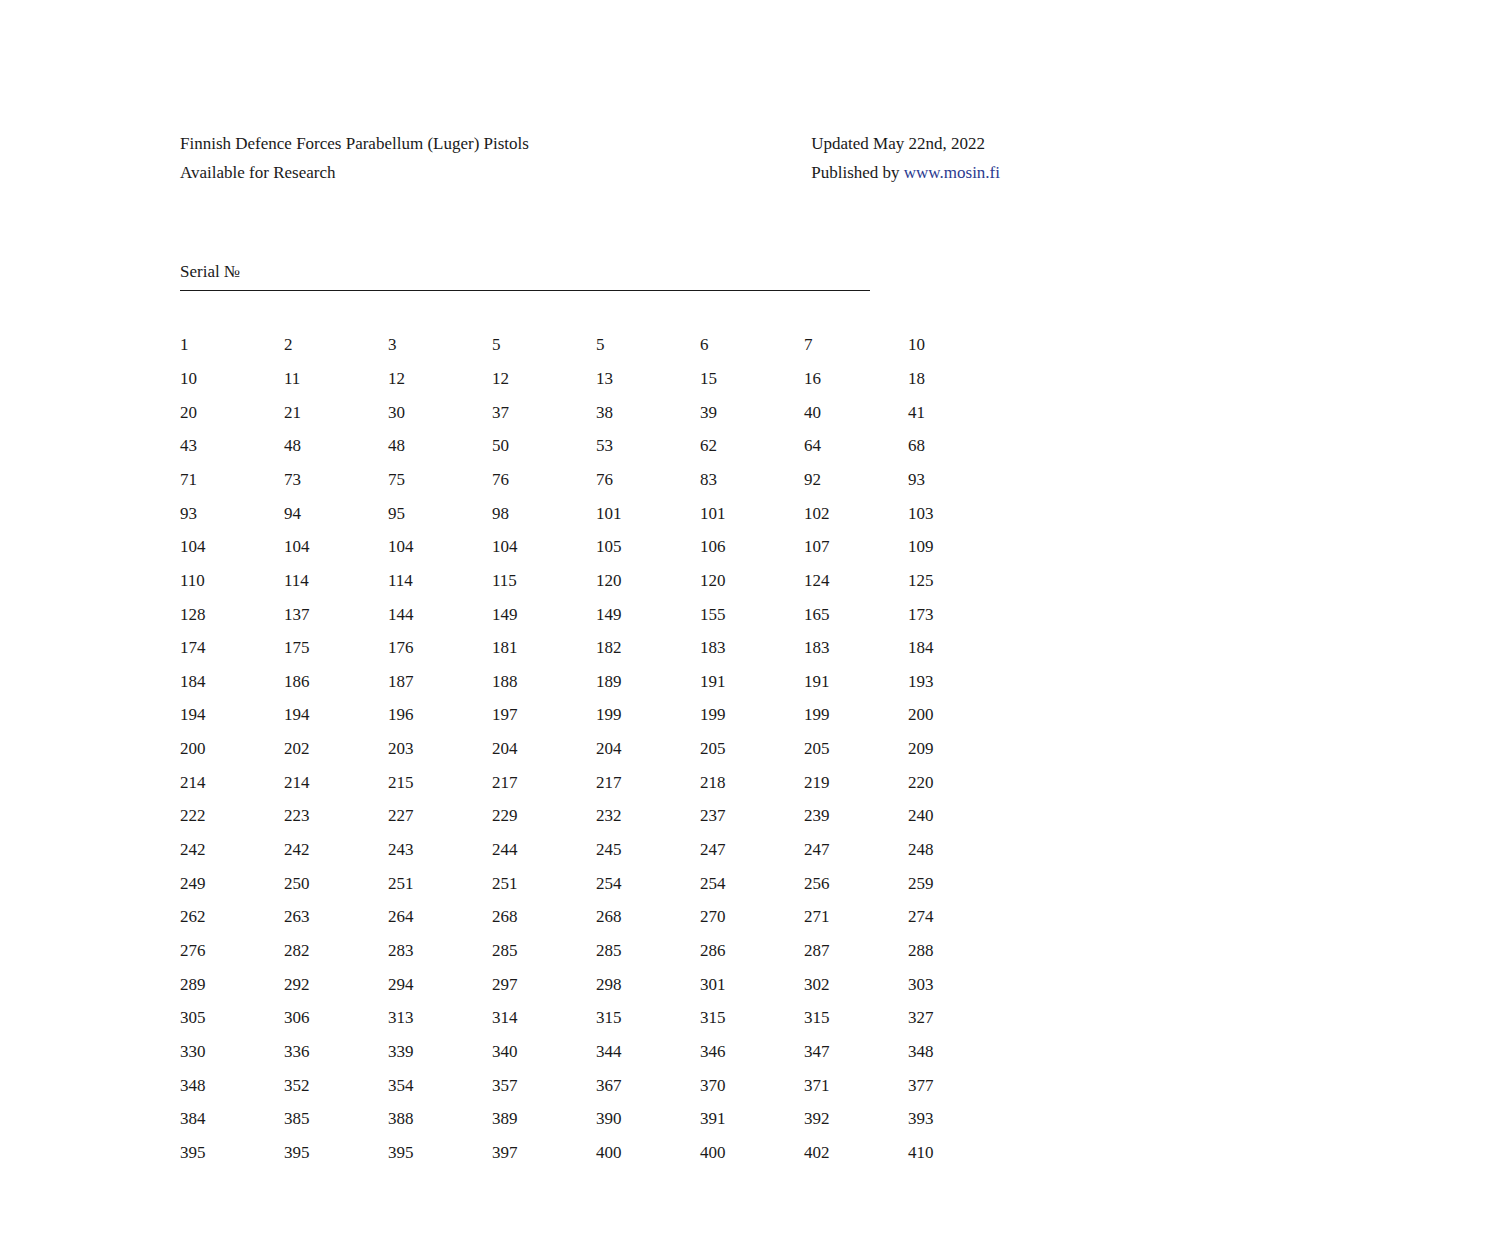Finnish Defence Forces Parabellum (Luger) Pistols
Available for Research
Updated May 22nd, 2022
Published by www.mosin.fi
Serial №
| 1 | 2 | 3 | 5 | 5 | 6 | 7 | 10 |
| 10 | 11 | 12 | 12 | 13 | 15 | 16 | 18 |
| 20 | 21 | 30 | 37 | 38 | 39 | 40 | 41 |
| 43 | 48 | 48 | 50 | 53 | 62 | 64 | 68 |
| 71 | 73 | 75 | 76 | 76 | 83 | 92 | 93 |
| 93 | 94 | 95 | 98 | 101 | 101 | 102 | 103 |
| 104 | 104 | 104 | 104 | 105 | 106 | 107 | 109 |
| 110 | 114 | 114 | 115 | 120 | 120 | 124 | 125 |
| 128 | 137 | 144 | 149 | 149 | 155 | 165 | 173 |
| 174 | 175 | 176 | 181 | 182 | 183 | 183 | 184 |
| 184 | 186 | 187 | 188 | 189 | 191 | 191 | 193 |
| 194 | 194 | 196 | 197 | 199 | 199 | 199 | 200 |
| 200 | 202 | 203 | 204 | 204 | 205 | 205 | 209 |
| 214 | 214 | 215 | 217 | 217 | 218 | 219 | 220 |
| 222 | 223 | 227 | 229 | 232 | 237 | 239 | 240 |
| 242 | 242 | 243 | 244 | 245 | 247 | 247 | 248 |
| 249 | 250 | 251 | 251 | 254 | 254 | 256 | 259 |
| 262 | 263 | 264 | 268 | 268 | 270 | 271 | 274 |
| 276 | 282 | 283 | 285 | 285 | 286 | 287 | 288 |
| 289 | 292 | 294 | 297 | 298 | 301 | 302 | 303 |
| 305 | 306 | 313 | 314 | 315 | 315 | 315 | 327 |
| 330 | 336 | 339 | 340 | 344 | 346 | 347 | 348 |
| 348 | 352 | 354 | 357 | 367 | 370 | 371 | 377 |
| 384 | 385 | 388 | 389 | 390 | 391 | 392 | 393 |
| 395 | 395 | 395 | 397 | 400 | 400 | 402 | 410 |